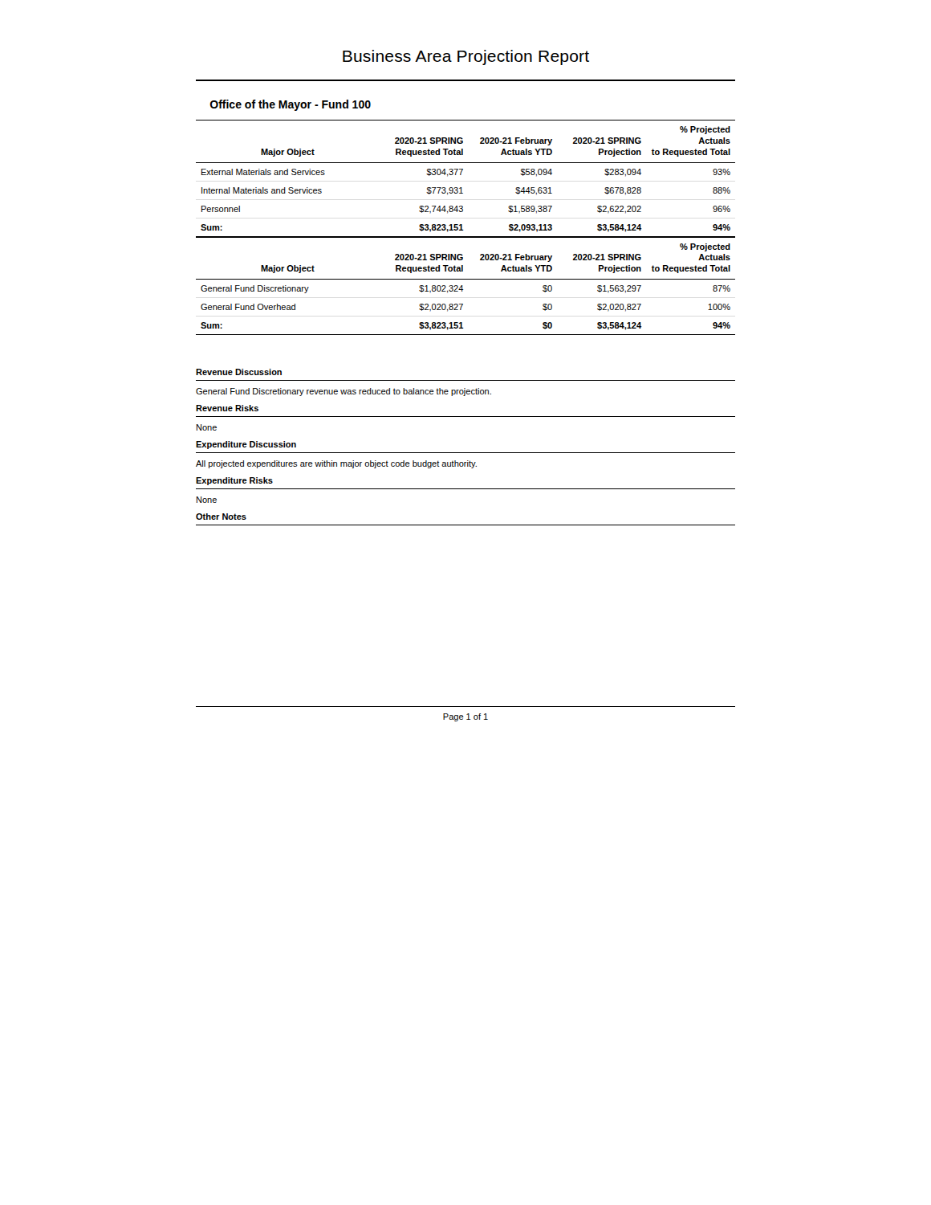Business Area Projection Report
Office of the Mayor - Fund 100
| Major Object | 2020-21 SPRING Requested Total | 2020-21 February Actuals YTD | 2020-21 SPRING Projection | % Projected Actuals to Requested Total |
| --- | --- | --- | --- | --- |
| External Materials and Services | $304,377 | $58,094 | $283,094 | 93% |
| Internal Materials and Services | $773,931 | $445,631 | $678,828 | 88% |
| Personnel | $2,744,843 | $1,589,387 | $2,622,202 | 96% |
| Sum: | $3,823,151 | $2,093,113 | $3,584,124 | 94% |
| Major Object | 2020-21 SPRING Requested Total | 2020-21 February Actuals YTD | 2020-21 SPRING Projection | % Projected Actuals to Requested Total |
| --- | --- | --- | --- | --- |
| General Fund Discretionary | $1,802,324 | $0 | $1,563,297 | 87% |
| General Fund Overhead | $2,020,827 | $0 | $2,020,827 | 100% |
| Sum: | $3,823,151 | $0 | $3,584,124 | 94% |
Revenue Discussion
General Fund Discretionary revenue was reduced to balance the projection.
Revenue Risks
None
Expenditure Discussion
All projected expenditures are within major object code budget authority.
Expenditure Risks
None
Other Notes
Page 1 of 1